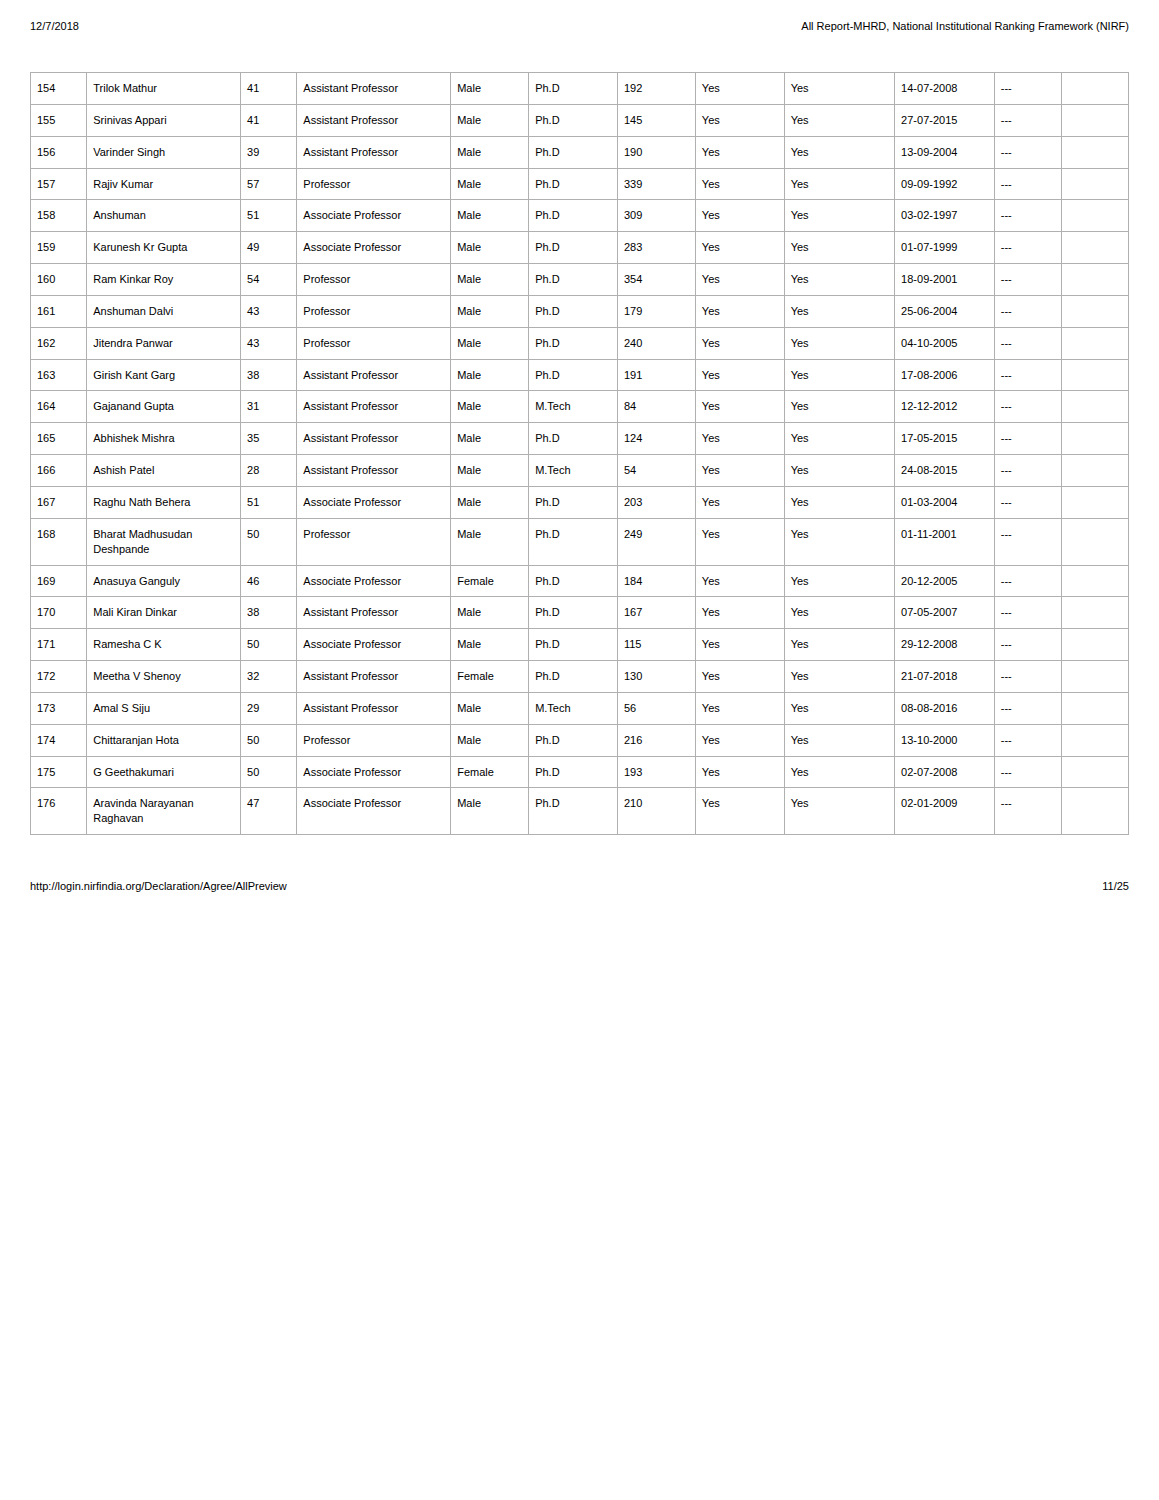12/7/2018 All Report-MHRD, National Institutional Ranking Framework (NIRF)
| 154 | Trilok Mathur | 41 | Assistant Professor | Male | Ph.D | 192 | Yes | Yes | 14-07-2008 | --- | |
| 155 | Srinivas Appari | 41 | Assistant Professor | Male | Ph.D | 145 | Yes | Yes | 27-07-2015 | --- | |
| 156 | Varinder Singh | 39 | Assistant Professor | Male | Ph.D | 190 | Yes | Yes | 13-09-2004 | --- | |
| 157 | Rajiv Kumar | 57 | Professor | Male | Ph.D | 339 | Yes | Yes | 09-09-1992 | --- | |
| 158 | Anshuman | 51 | Associate Professor | Male | Ph.D | 309 | Yes | Yes | 03-02-1997 | --- | |
| 159 | Karunesh Kr Gupta | 49 | Associate Professor | Male | Ph.D | 283 | Yes | Yes | 01-07-1999 | --- | |
| 160 | Ram Kinkar Roy | 54 | Professor | Male | Ph.D | 354 | Yes | Yes | 18-09-2001 | --- | |
| 161 | Anshuman Dalvi | 43 | Professor | Male | Ph.D | 179 | Yes | Yes | 25-06-2004 | --- | |
| 162 | Jitendra Panwar | 43 | Professor | Male | Ph.D | 240 | Yes | Yes | 04-10-2005 | --- | |
| 163 | Girish Kant Garg | 38 | Assistant Professor | Male | Ph.D | 191 | Yes | Yes | 17-08-2006 | --- | |
| 164 | Gajanand Gupta | 31 | Assistant Professor | Male | M.Tech | 84 | Yes | Yes | 12-12-2012 | --- | |
| 165 | Abhishek Mishra | 35 | Assistant Professor | Male | Ph.D | 124 | Yes | Yes | 17-05-2015 | --- | |
| 166 | Ashish Patel | 28 | Assistant Professor | Male | M.Tech | 54 | Yes | Yes | 24-08-2015 | --- | |
| 167 | Raghu Nath Behera | 51 | Associate Professor | Male | Ph.D | 203 | Yes | Yes | 01-03-2004 | --- | |
| 168 | Bharat Madhusudan Deshpande | 50 | Professor | Male | Ph.D | 249 | Yes | Yes | 01-11-2001 | --- | |
| 169 | Anasuya Ganguly | 46 | Associate Professor | Female | Ph.D | 184 | Yes | Yes | 20-12-2005 | --- | |
| 170 | Mali Kiran Dinkar | 38 | Assistant Professor | Male | Ph.D | 167 | Yes | Yes | 07-05-2007 | --- | |
| 171 | Ramesha C K | 50 | Associate Professor | Male | Ph.D | 115 | Yes | Yes | 29-12-2008 | --- | |
| 172 | Meetha V Shenoy | 32 | Assistant Professor | Female | Ph.D | 130 | Yes | Yes | 21-07-2018 | --- | |
| 173 | Amal S Siju | 29 | Assistant Professor | Male | M.Tech | 56 | Yes | Yes | 08-08-2016 | --- | |
| 174 | Chittaranjan Hota | 50 | Professor | Male | Ph.D | 216 | Yes | Yes | 13-10-2000 | --- | |
| 175 | G Geethakumari | 50 | Associate Professor | Female | Ph.D | 193 | Yes | Yes | 02-07-2008 | --- | |
| 176 | Aravinda Narayanan Raghavan | 47 | Associate Professor | Male | Ph.D | 210 | Yes | Yes | 02-01-2009 | --- | |
http://login.nirfindia.org/Declaration/Agree/AllPreview 11/25